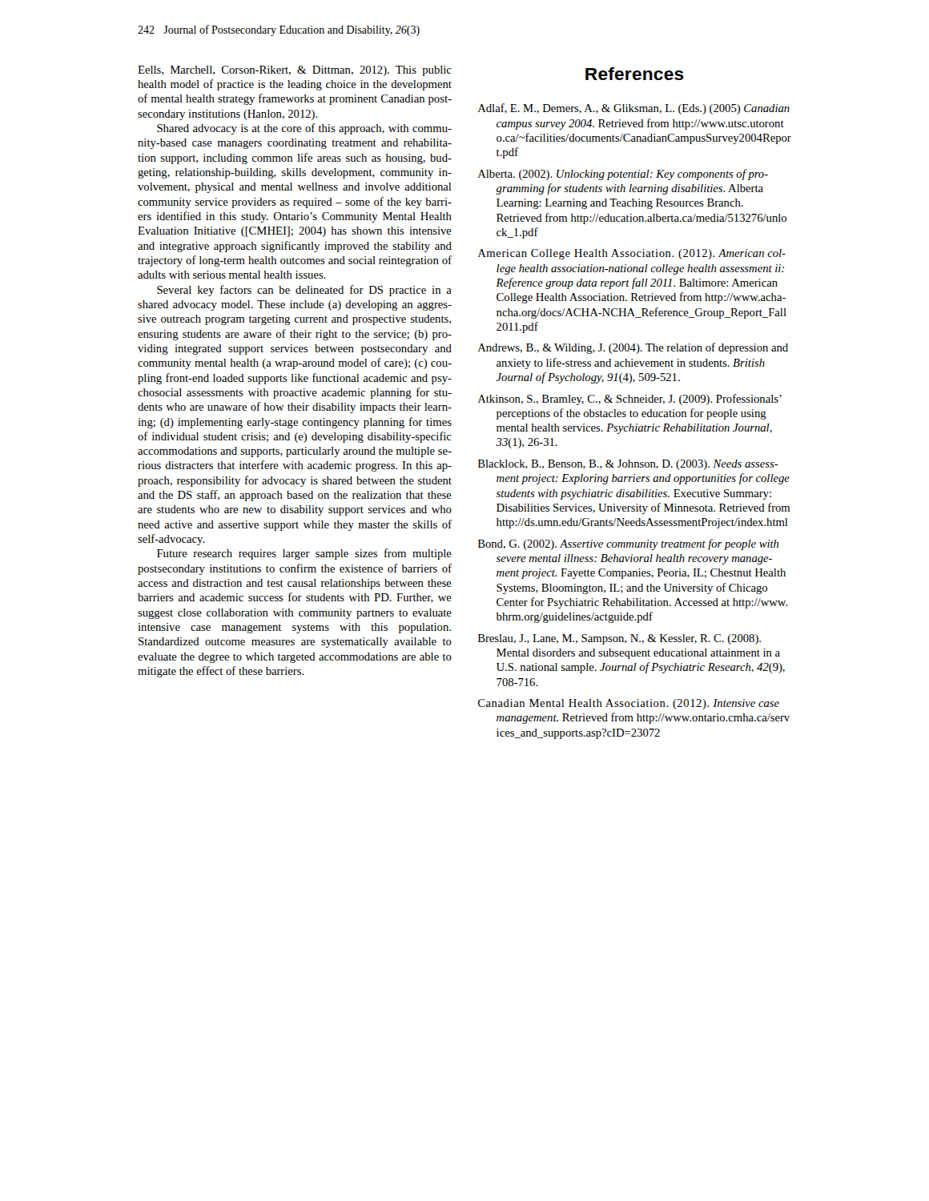242 Journal of Postsecondary Education and Disability, 26(3)
Eells, Marchell, Corson-Rikert, & Dittman, 2012). This public health model of practice is the leading choice in the development of mental health strategy frameworks at prominent Canadian postsecondary institutions (Hanlon, 2012).
Shared advocacy is at the core of this approach, with community-based case managers coordinating treatment and rehabilitation support, including common life areas such as housing, budgeting, relationship-building, skills development, community involvement, physical and mental wellness and involve additional community service providers as required – some of the key barriers identified in this study. Ontario’s Community Mental Health Evaluation Initiative ([CMHEI]; 2004) has shown this intensive and integrative approach significantly improved the stability and trajectory of long-term health outcomes and social reintegration of adults with serious mental health issues.
Several key factors can be delineated for DS practice in a shared advocacy model. These include (a) developing an aggressive outreach program targeting current and prospective students, ensuring students are aware of their right to the service; (b) providing integrated support services between postsecondary and community mental health (a wrap-around model of care); (c) coupling front-end loaded supports like functional academic and psychosocial assessments with proactive academic planning for students who are unaware of how their disability impacts their learning; (d) implementing early-stage contingency planning for times of individual student crisis; and (e) developing disability-specific accommodations and supports, particularly around the multiple serious distracters that interfere with academic progress. In this approach, responsibility for advocacy is shared between the student and the DS staff, an approach based on the realization that these are students who are new to disability support services and who need active and assertive support while they master the skills of self-advocacy.
Future research requires larger sample sizes from multiple postsecondary institutions to confirm the existence of barriers of access and distraction and test causal relationships between these barriers and academic success for students with PD. Further, we suggest close collaboration with community partners to evaluate intensive case management systems with this population. Standardized outcome measures are systematically available to evaluate the degree to which targeted accommodations are able to mitigate the effect of these barriers.
References
Adlaf, E. M., Demers, A., & Gliksman, L. (Eds.) (2005) Canadian campus survey 2004. Retrieved from http://www.utsc.utoronto.ca/~facilities/documents/CanadianCampusSurvey2004Report.pdf
Alberta. (2002). Unlocking potential: Key components of programming for students with learning disabilities. Alberta Learning: Learning and Teaching Resources Branch. Retrieved from http://education.alberta.ca/media/513276/unlock_1.pdf
American College Health Association. (2012). American college health association-national college health assessment ii: Reference group data report fall 2011. Baltimore: American College Health Association. Retrieved from http://www.acha-ncha.org/docs/ACHA-NCHA_Reference_Group_Report_Fall2011.pdf
Andrews, B., & Wilding, J. (2004). The relation of depression and anxiety to life-stress and achievement in students. British Journal of Psychology, 91(4), 509-521.
Atkinson, S., Bramley, C., & Schneider, J. (2009). Professionals’ perceptions of the obstacles to education for people using mental health services. Psychiatric Rehabilitation Journal, 33(1), 26-31.
Blacklock, B., Benson, B., & Johnson, D. (2003). Needs assessment project: Exploring barriers and opportunities for college students with psychiatric disabilities. Executive Summary: Disabilities Services, University of Minnesota. Retrieved from http://ds.umn.edu/Grants/NeedsAssessmentProject/index.html
Bond, G. (2002). Assertive community treatment for people with severe mental illness: Behavioral health recovery management project. Fayette Companies, Peoria, IL; Chestnut Health Systems, Bloomington, IL; and the University of Chicago Center for Psychiatric Rehabilitation. Accessed at http://www.bhrm.org/guidelines/actguide.pdf
Breslau, J., Lane, M., Sampson, N., & Kessler, R. C. (2008). Mental disorders and subsequent educational attainment in a U.S. national sample. Journal of Psychiatric Research, 42(9), 708-716.
Canadian Mental Health Association. (2012). Intensive case management. Retrieved from http://www.ontario.cmha.ca/services_and_supports.asp?cID=23072